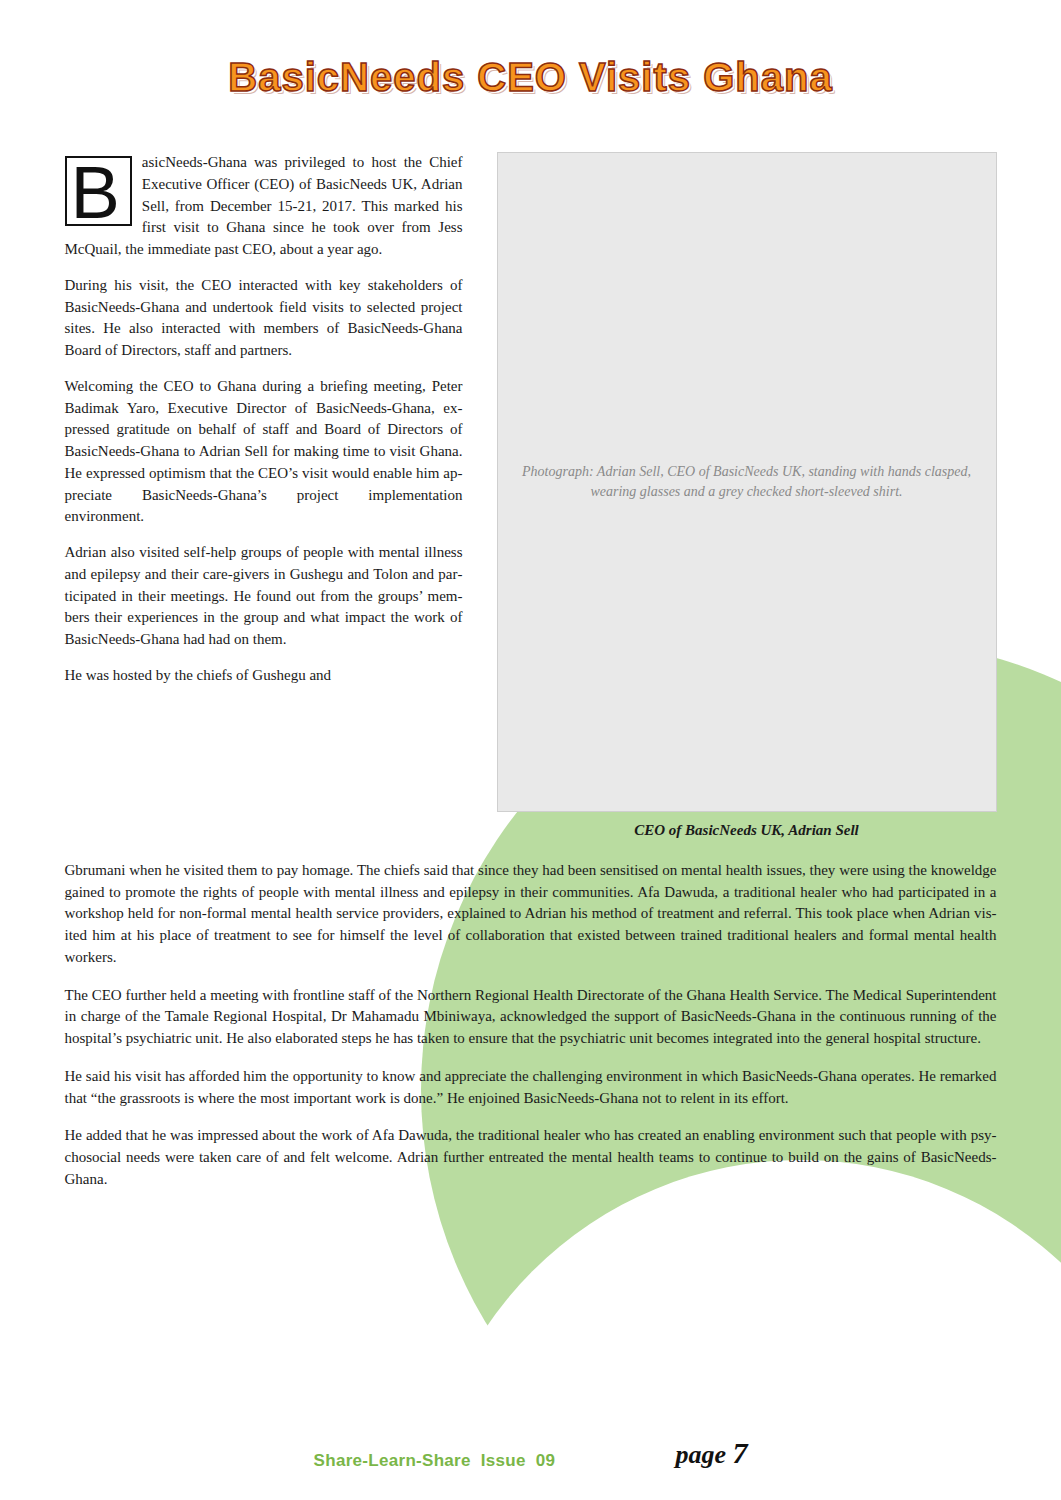BasicNeeds CEO Visits Ghana
BasicNeeds-Ghana was privileged to host the Chief Executive Officer (CEO) of BasicNeeds UK, Adrian Sell, from December 15-21, 2017. This marked his first visit to Ghana since he took over from Jess McQuail, the immediate past CEO, about a year ago.
During his visit, the CEO interacted with key stakeholders of BasicNeeds-Ghana and undertook field visits to selected project sites. He also interacted with members of BasicNeeds-Ghana Board of Directors, staff and partners.
Welcoming the CEO to Ghana during a briefing meeting, Peter Badimak Yaro, Executive Director of BasicNeeds-Ghana, expressed gratitude on behalf of staff and Board of Directors of BasicNeeds-Ghana to Adrian Sell for making time to visit Ghana. He expressed optimism that the CEO’s visit would enable him appreciate BasicNeeds-Ghana’s project implementation environment.
Adrian also visited self-help groups of people with mental illness and epilepsy and their care-givers in Gushegu and Tolon and participated in their meetings. He found out from the groups’ members their experiences in the group and what impact the work of BasicNeeds-Ghana had had on them.
He was hosted by the chiefs of Gushegu and
Photograph: Adrian Sell, CEO of BasicNeeds UK, standing with hands clasped, wearing glasses and a grey checked short-sleeved shirt.
CEO of BasicNeeds UK, Adrian Sell
Gbrumani when he visited them to pay homage. The chiefs said that since they had been sensitised on mental health issues, they were using the knoweldge gained to promote the rights of people with mental illness and epilepsy in their communities. Afa Dawuda, a traditional healer who had participated in a workshop held for non-formal mental health service providers, explained to Adrian his method of treatment and referral. This took place when Adrian visited him at his place of treatment to see for himself the level of collaboration that existed between trained traditional healers and formal mental health workers.
The CEO further held a meeting with frontline staff of the Northern Regional Health Directorate of the Ghana Health Service. The Medical Superintendent in charge of the Tamale Regional Hospital, Dr Mahamadu Mbiniwaya, acknowledged the support of BasicNeeds-Ghana in the continuous running of the hospital’s psychiatric unit. He also elaborated steps he has taken to ensure that the psychiatric unit becomes integrated into the general hospital structure.
He said his visit has afforded him the opportunity to know and appreciate the challenging environment in which BasicNeeds-Ghana operates. He remarked that “the grassroots is where the most important work is done.” He enjoined BasicNeeds-Ghana not to relent in its effort.
He added that he was impressed about the work of Afa Dawuda, the traditional healer who has created an enabling environment such that people with psychosocial needs were taken care of and felt welcome. Adrian further entreated the mental health teams to continue to build on the gains of BasicNeeds-Ghana.
Share-Learn-Share Issue 09
page 7